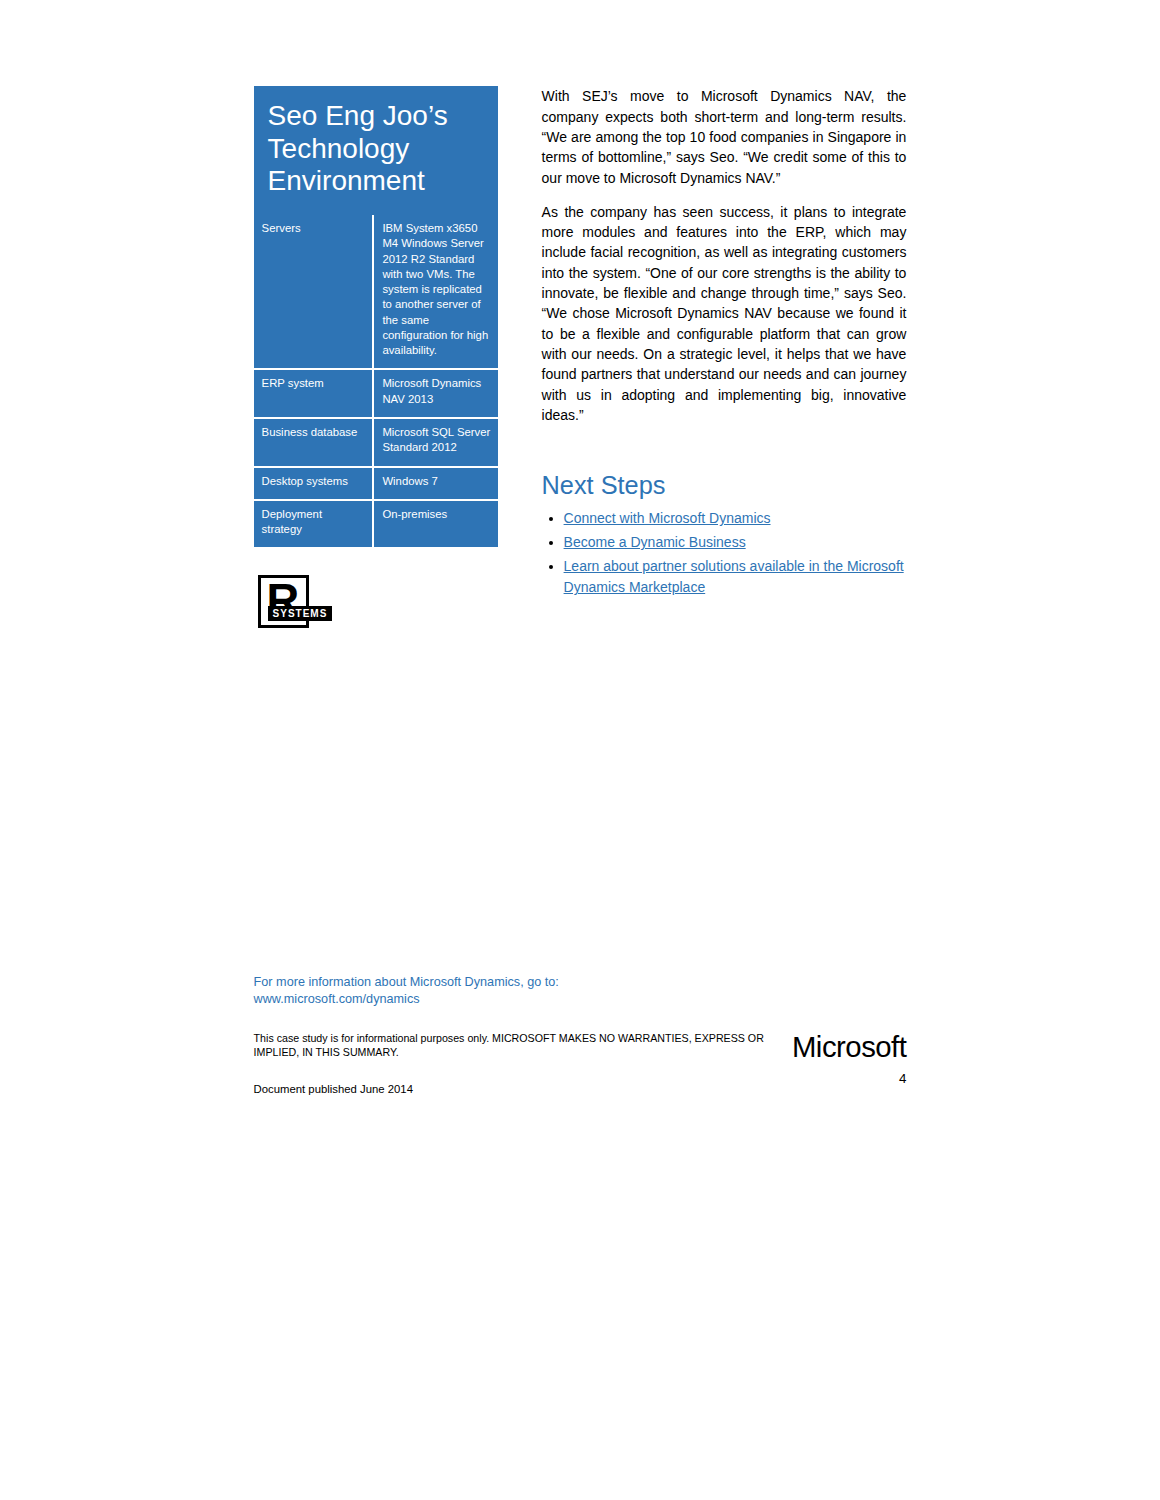Seo Eng Joo’s Technology Environment
| Servers | IBM System x3650 M4 Windows Server 2012 R2 Standard with two VMs. The system is replicated to another server of the same configuration for high availability. |
| ERP system | Microsoft Dynamics NAV 2013 |
| Business database | Microsoft SQL Server Standard 2012 |
| Desktop systems | Windows 7 |
| Deployment strategy | On-premises |
RSYSTEMS
With SEJ’s move to Microsoft Dynamics NAV, the company expects both short-term and long-term results. “We are among the top 10 food companies in Singapore in terms of bottomline,” says Seo. “We credit some of this to our move to Microsoft Dynamics NAV.”
As the company has seen success, it plans to integrate more modules and features into the ERP, which may include facial recognition, as well as integrating customers into the system. “One of our core strengths is the ability to innovate, be flexible and change through time,” says Seo. “We chose Microsoft Dynamics NAV because we found it to be a flexible and configurable platform that can grow with our needs. On a strategic level, it helps that we have found partners that understand our needs and can journey with us in adopting and implementing big, innovative ideas.”
Next Steps
Connect with Microsoft Dynamics
Become a Dynamic Business
Learn about partner solutions available in the Microsoft Dynamics Marketplace
For more information about Microsoft Dynamics, go to:
www.microsoft.com/dynamics
This case study is for informational purposes only. MICROSOFT MAKES NO WARRANTIES, EXPRESS OR IMPLIED, IN THIS SUMMARY.
Document published June 2014
Microsoft
4